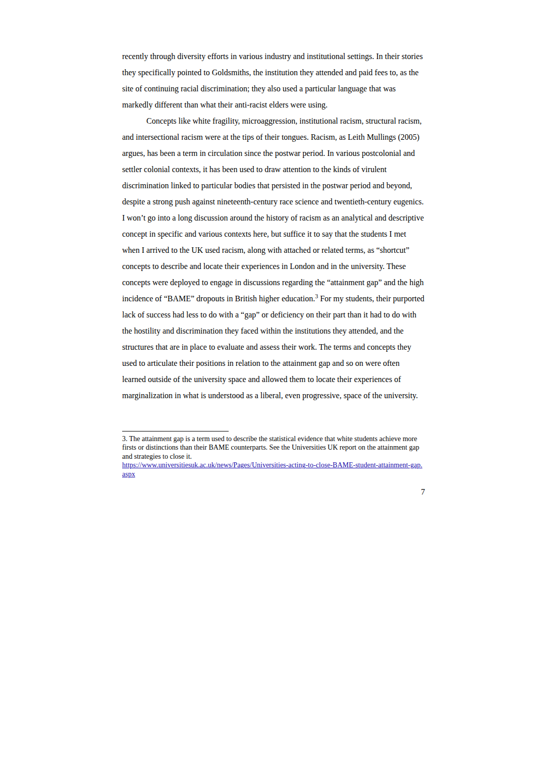recently through diversity efforts in various industry and institutional settings. In their stories they specifically pointed to Goldsmiths, the institution they attended and paid fees to, as the site of continuing racial discrimination; they also used a particular language that was markedly different than what their anti-racist elders were using.
Concepts like white fragility, microaggression, institutional racism, structural racism, and intersectional racism were at the tips of their tongues. Racism, as Leith Mullings (2005) argues, has been a term in circulation since the postwar period. In various postcolonial and settler colonial contexts, it has been used to draw attention to the kinds of virulent discrimination linked to particular bodies that persisted in the postwar period and beyond, despite a strong push against nineteenth-century race science and twentieth-century eugenics. I won’t go into a long discussion around the history of racism as an analytical and descriptive concept in specific and various contexts here, but suffice it to say that the students I met when I arrived to the UK used racism, along with attached or related terms, as “shortcut” concepts to describe and locate their experiences in London and in the university. These concepts were deployed to engage in discussions regarding the “attainment gap” and the high incidence of “BAME” dropouts in British higher education.3 For my students, their purported lack of success had less to do with a “gap” or deficiency on their part than it had to do with the hostility and discrimination they faced within the institutions they attended, and the structures that are in place to evaluate and assess their work. The terms and concepts they used to articulate their positions in relation to the attainment gap and so on were often learned outside of the university space and allowed them to locate their experiences of marginalization in what is understood as a liberal, even progressive, space of the university.
3. The attainment gap is a term used to describe the statistical evidence that white students achieve more firsts or distinctions than their BAME counterparts. See the Universities UK report on the attainment gap and strategies to close it.
https://www.universitiesuk.ac.uk/news/Pages/Universities-acting-to-close-BAME-student-attainment-gap.aspx
7